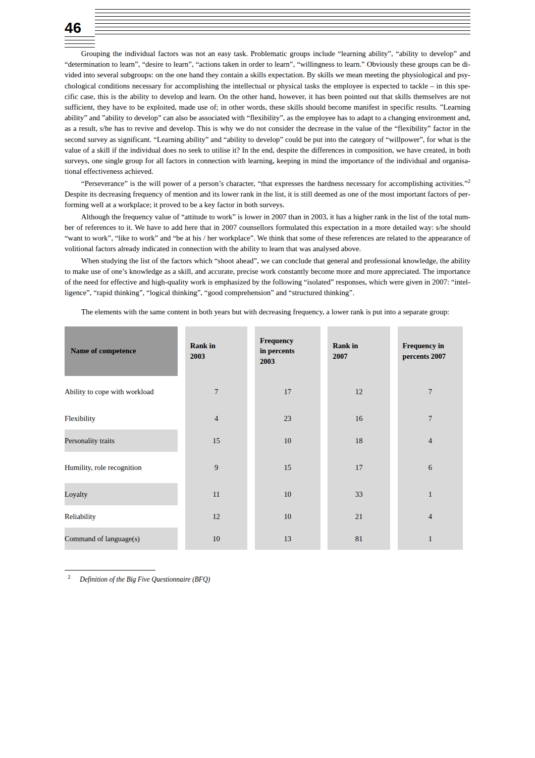46
Grouping the individual factors was not an easy task. Problematic groups include “learning ability”, “ability to develop” and “determination to learn”, “desire to learn”, “actions taken in order to learn”, “willingness to learn.” Obviously these groups can be divided into several subgroups: on the one hand they contain a skills expectation. By skills we mean meeting the physiological and psychological conditions necessary for accomplishing the intellectual or physical tasks the employee is expected to tackle – in this specific case, this is the ability to develop and learn. On the other hand, however, it has been pointed out that skills themselves are not sufficient, they have to be exploited, made use of; in other words, these skills should become manifest in specific results. ”Learning ability” and ”ability to develop” can also be associated with “flexibility”, as the employee has to adapt to a changing environment and, as a result, s/he has to revive and develop. This is why we do not consider the decrease in the value of the “flexibility” factor in the second survey as significant. “Learning ability” and “ability to develop” could be put into the category of “willpower”, for what is the value of a skill if the individual does no seek to utilise it? In the end, despite the differences in composition, we have created, in both surveys, one single group for all factors in connection with learning, keeping in mind the importance of the individual and organisational effectiveness achieved.
“Perseverance” is the will power of a person’s character, “that expresses the hardness necessary for accomplishing activities.”2 Despite its decreasing frequency of mention and its lower rank in the list, it is still deemed as one of the most important factors of performing well at a workplace; it proved to be a key factor in both surveys.
Although the frequency value of “attitude to work” is lower in 2007 than in 2003, it has a higher rank in the list of the total number of references to it. We have to add here that in 2007 counsellors formulated this expectation in a more detailed way: s/he should “want to work”, “like to work” and “be at his / her workplace”. We think that some of these references are related to the appearance of volitional factors already indicated in connection with the ability to learn that was analysed above.
When studying the list of the factors which “shoot ahead”, we can conclude that general and professional knowledge, the ability to make use of one’s knowledge as a skill, and accurate, precise work constantly become more and more appreciated. The importance of the need for effective and high-quality work is emphasized by the following “isolated” responses, which were given in 2007: “intelligence”, “rapid thinking”, “logical thinking”, “good comprehension” and “structured thinking”.
The elements with the same content in both years but with decreasing frequency, a lower rank is put into a separate group:
| Name of competence | | Rank in 2003 | | Frequency in percents 2003 | | Rank in 2007 | | Frequency in percents 2007 | |
| Ability to cope with workload | | 7 | | 17 | | 12 | | 7 | |
| Flexibility | | 4 | | 23 | | 16 | | 7 | |
| Personality traits | | 15 | | 10 | | 18 | | 4 | |
| Humility, role recognition | | 9 | | 15 | | 17 | | 6 | |
| Loyalty | | 11 | | 10 | | 33 | | 1 | |
| Reliability | | 12 | | 10 | | 21 | | 4 | |
| Command of language(s) | | 10 | | 13 | | 81 | | 1 | |
2 Definition of the Big Five Questionnaire (BFQ)